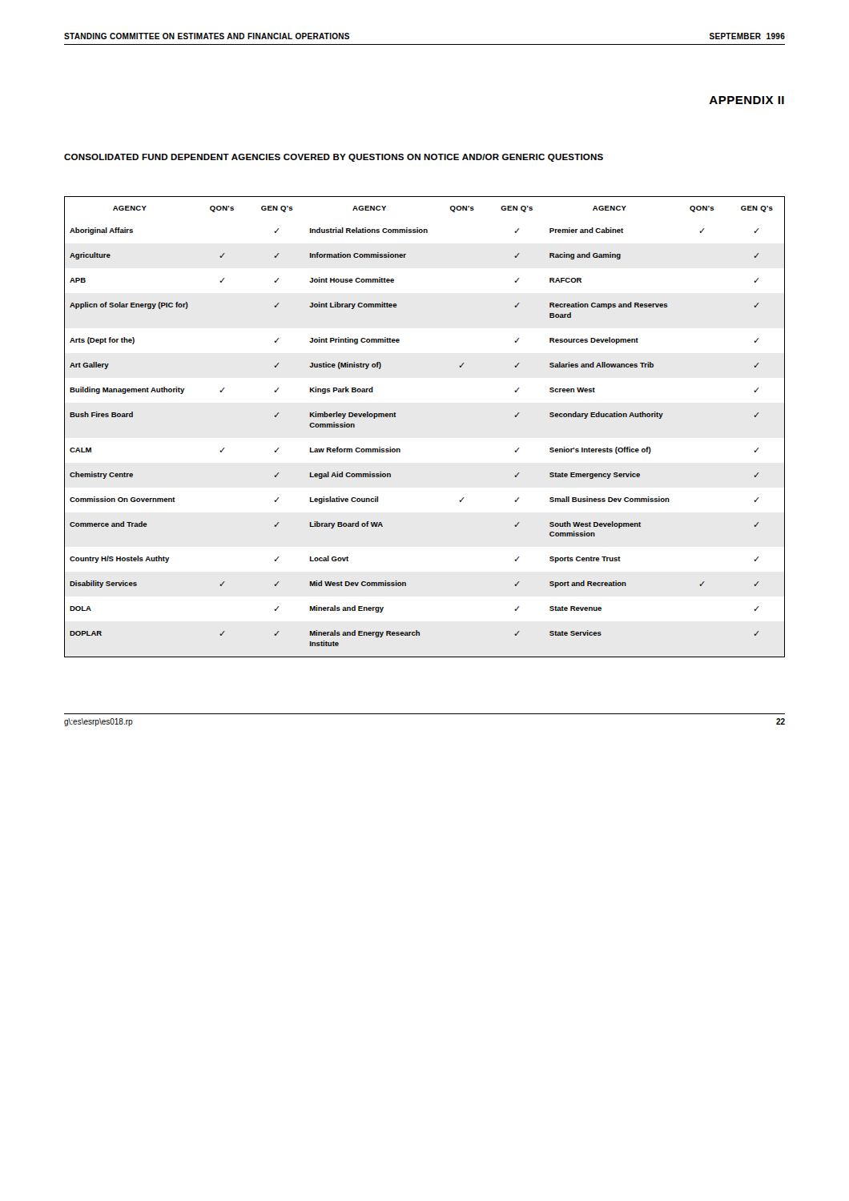Standing Committee on Estimates and Financial Operations
September 1996
APPENDIX II
Consolidated Fund Dependent Agencies Covered by Questions on Notice and/or Generic Questions
| AGENCY | QON's | GEN Q's | AGENCY | QON's | GEN Q's | AGENCY | QON's | GEN Q's |
| --- | --- | --- | --- | --- | --- | --- | --- | --- |
| Aboriginal Affairs | | ✓ | Industrial Relations Commission | | ✓ | Premier and Cabinet | ✓ | ✓ |
| Agriculture | ✓ | ✓ | Information Commissioner | | ✓ | Racing and Gaming | | ✓ |
| APB | ✓ | ✓ | Joint House Committee | | ✓ | RAFCOR | | ✓ |
| Applicn of Solar Energy (PIC for) | | ✓ | Joint Library Committee | | ✓ | Recreation Camps and Reserves Board | | ✓ |
| Arts (Dept for the) | | ✓ | Joint Printing Committee | | ✓ | Resources Development | | ✓ |
| Art Gallery | | ✓ | Justice (Ministry of) | ✓ | ✓ | Salaries and Allowances Trib | | ✓ |
| Building Management Authority | ✓ | ✓ | Kings Park Board | | ✓ | Screen West | | ✓ |
| Bush Fires Board | | ✓ | Kimberley Development Commission | | ✓ | Secondary Education Authority | | ✓ |
| CALM | ✓ | ✓ | Law Reform Commission | | ✓ | Senior's Interests (Office of) | | ✓ |
| Chemistry Centre | | ✓ | Legal Aid Commission | | ✓ | State Emergency Service | | ✓ |
| Commission On Government | | ✓ | Legislative Council | ✓ | ✓ | Small Business Dev Commission | | ✓ |
| Commerce and Trade | | ✓ | Library Board of WA | | ✓ | South West Development Commission | | ✓ |
| Country H/S Hostels Authty | | ✓ | Local Govt | | ✓ | Sports Centre Trust | | ✓ |
| Disability Services | ✓ | ✓ | Mid West Dev Commission | | ✓ | Sport and Recreation | ✓ | ✓ |
| DOLA | | ✓ | Minerals and Energy | | ✓ | State Revenue | | ✓ |
| DOPLAR | ✓ | ✓ | Minerals and Energy Research Institute | | ✓ | State Services | | ✓ |
g\:es\esrp\es018.rp
22